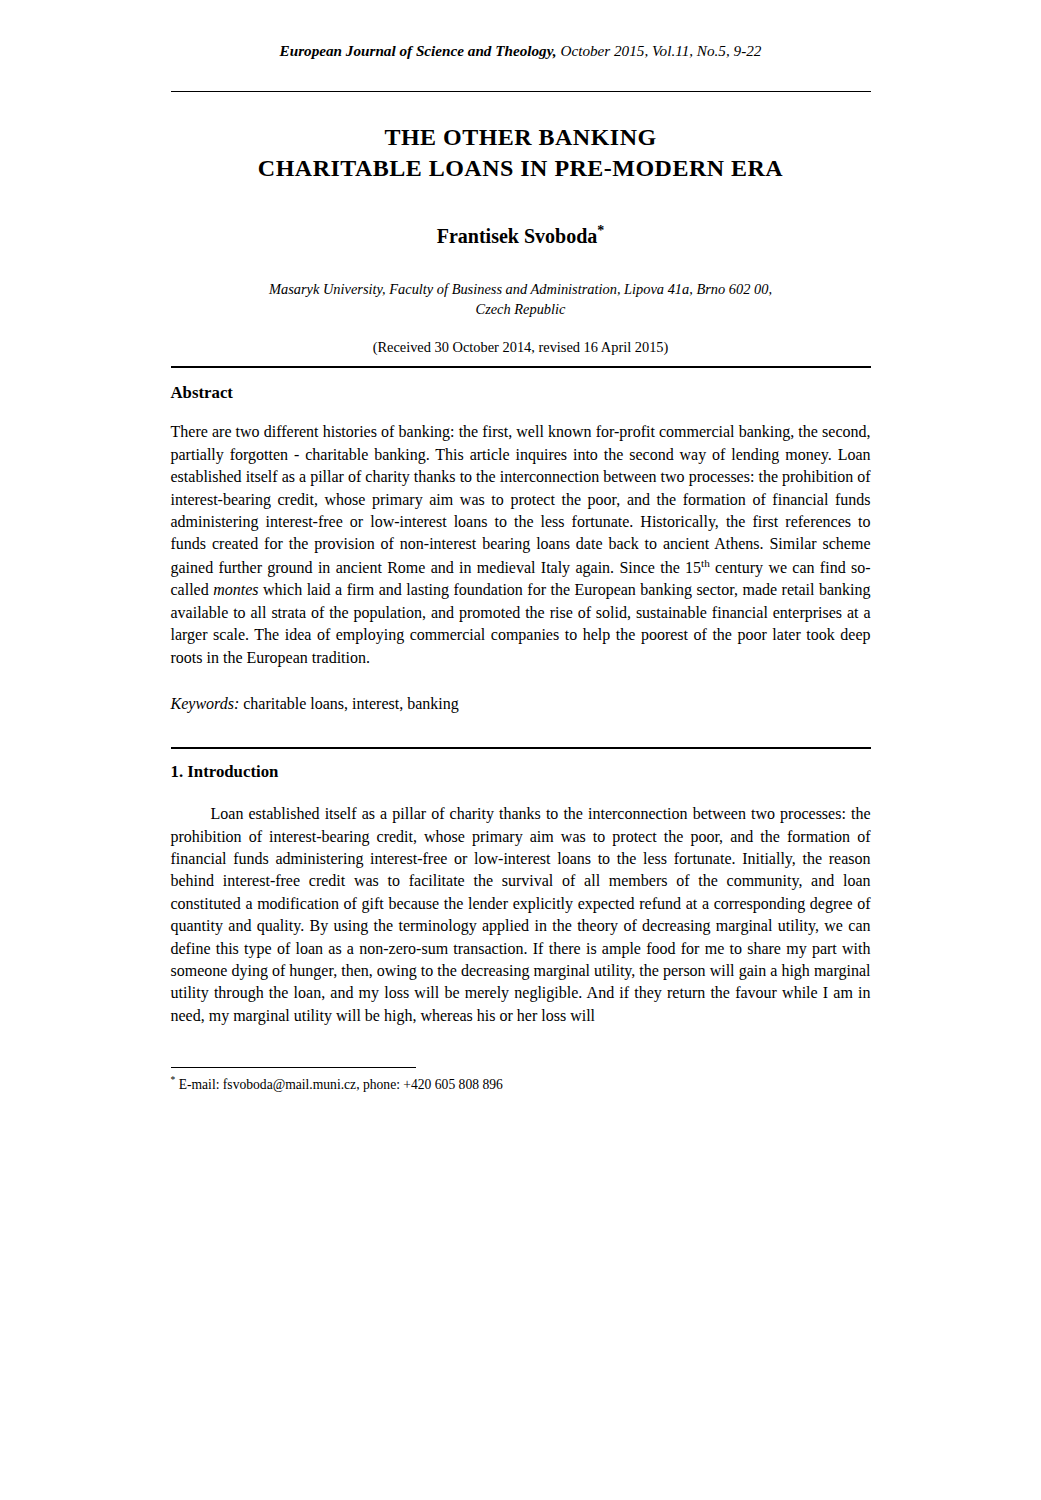European Journal of Science and Theology, October 2015, Vol.11, No.5, 9-22
THE OTHER BANKING
CHARITABLE LOANS IN PRE-MODERN ERA
Frantisek Svoboda*
Masaryk University, Faculty of Business and Administration, Lipova 41a, Brno 602 00,
Czech Republic
(Received 30 October 2014, revised 16 April 2015)
Abstract
There are two different histories of banking: the first, well known for-profit commercial banking, the second, partially forgotten - charitable banking. This article inquires into the second way of lending money. Loan established itself as a pillar of charity thanks to the interconnection between two processes: the prohibition of interest-bearing credit, whose primary aim was to protect the poor, and the formation of financial funds administering interest-free or low-interest loans to the less fortunate. Historically, the first references to funds created for the provision of non-interest bearing loans date back to ancient Athens. Similar scheme gained further ground in ancient Rome and in medieval Italy again. Since the 15th century we can find so-called montes which laid a firm and lasting foundation for the European banking sector, made retail banking available to all strata of the population, and promoted the rise of solid, sustainable financial enterprises at a larger scale. The idea of employing commercial companies to help the poorest of the poor later took deep roots in the European tradition.
Keywords: charitable loans, interest, banking
1. Introduction
Loan established itself as a pillar of charity thanks to the interconnection between two processes: the prohibition of interest-bearing credit, whose primary aim was to protect the poor, and the formation of financial funds administering interest-free or low-interest loans to the less fortunate. Initially, the reason behind interest-free credit was to facilitate the survival of all members of the community, and loan constituted a modification of gift because the lender explicitly expected refund at a corresponding degree of quantity and quality. By using the terminology applied in the theory of decreasing marginal utility, we can define this type of loan as a non-zero-sum transaction. If there is ample food for me to share my part with someone dying of hunger, then, owing to the decreasing marginal utility, the person will gain a high marginal utility through the loan, and my loss will be merely negligible. And if they return the favour while I am in need, my marginal utility will be high, whereas his or her loss will
* E-mail: fsvoboda@mail.muni.cz, phone: +420 605 808 896